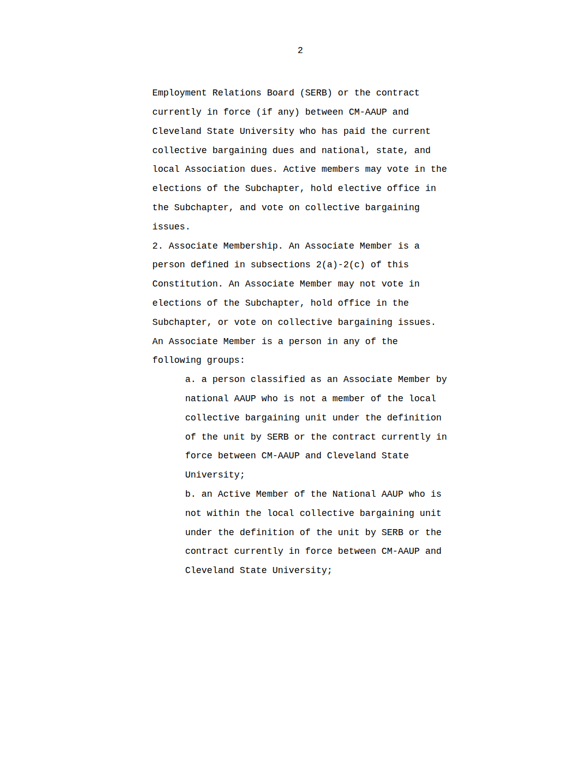2
Employment Relations Board (SERB) or the contract currently in force (if any) between CM-AAUP and Cleveland State University who has paid the current collective bargaining dues and national, state, and local Association dues. Active members may vote in the elections of the Subchapter, hold elective office in the Subchapter, and vote on collective bargaining issues.
2. Associate Membership. An Associate Member is a person defined in subsections 2(a)-2(c) of this Constitution. An Associate Member may not vote in elections of the Subchapter, hold office in the Subchapter, or vote on collective bargaining issues. An Associate Member is a person in any of the following groups:
a. a person classified as an Associate Member by national AAUP who is not a member of the local collective bargaining unit under the definition of the unit by SERB or the contract currently in force between CM-AAUP and Cleveland State University;
b. an Active Member of the National AAUP who is not within the local collective bargaining unit under the definition of the unit by SERB or the contract currently in force between CM-AAUP and Cleveland State University;